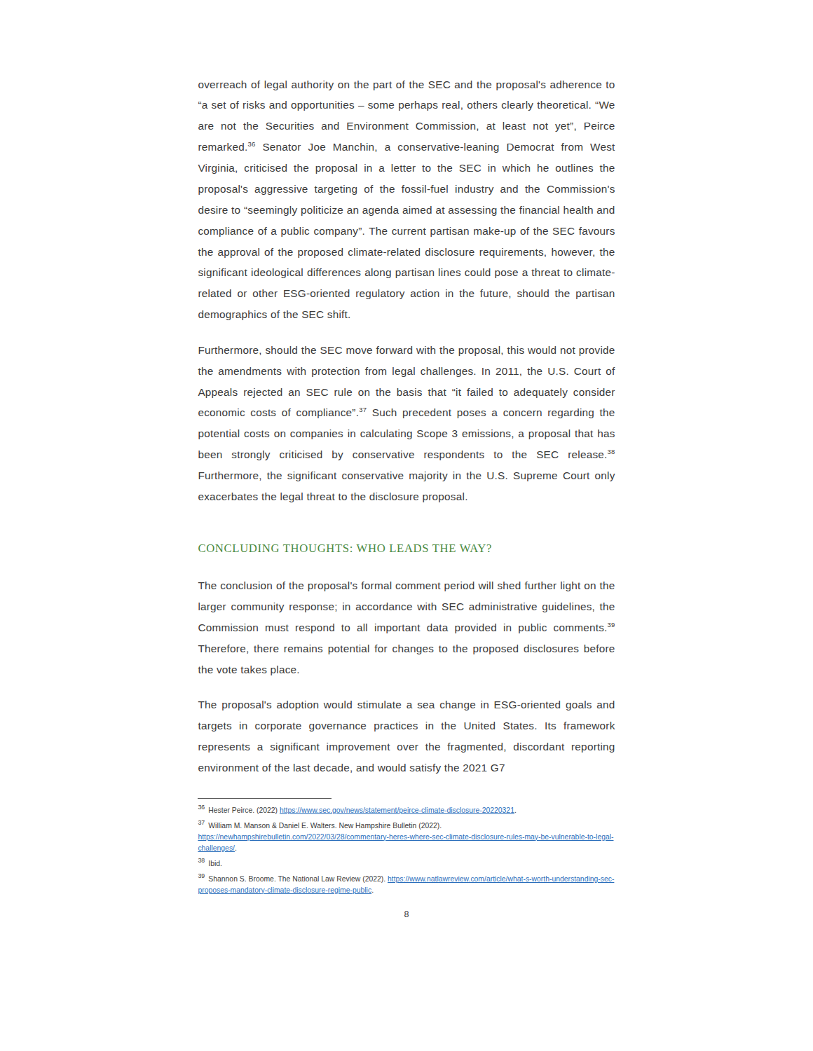overreach of legal authority on the part of the SEC and the proposal's adherence to “a set of risks and opportunities – some perhaps real, others clearly theoretical. “We are not the Securities and Environment Commission, at least not yet”, Peirce remarked.36 Senator Joe Manchin, a conservative-leaning Democrat from West Virginia, criticised the proposal in a letter to the SEC in which he outlines the proposal's aggressive targeting of the fossil-fuel industry and the Commission's desire to “seemingly politicize an agenda aimed at assessing the financial health and compliance of a public company”. The current partisan make-up of the SEC favours the approval of the proposed climate-related disclosure requirements, however, the significant ideological differences along partisan lines could pose a threat to climate-related or other ESG-oriented regulatory action in the future, should the partisan demographics of the SEC shift.
Furthermore, should the SEC move forward with the proposal, this would not provide the amendments with protection from legal challenges. In 2011, the U.S. Court of Appeals rejected an SEC rule on the basis that “it failed to adequately consider economic costs of compliance”.37 Such precedent poses a concern regarding the potential costs on companies in calculating Scope 3 emissions, a proposal that has been strongly criticised by conservative respondents to the SEC release.38 Furthermore, the significant conservative majority in the U.S. Supreme Court only exacerbates the legal threat to the disclosure proposal.
CONCLUDING THOUGHTS: WHO LEADS THE WAY?
The conclusion of the proposal's formal comment period will shed further light on the larger community response; in accordance with SEC administrative guidelines, the Commission must respond to all important data provided in public comments.39 Therefore, there remains potential for changes to the proposed disclosures before the vote takes place.
The proposal's adoption would stimulate a sea change in ESG-oriented goals and targets in corporate governance practices in the United States. Its framework represents a significant improvement over the fragmented, discordant reporting environment of the last decade, and would satisfy the 2021 G7
36 Hester Peirce. (2022) https://www.sec.gov/news/statement/peirce-climate-disclosure-20220321.
37 William M. Manson & Daniel E. Walters. New Hampshire Bulletin (2022).
https://newhampshirebulletin.com/2022/03/28/commentary-heres-where-sec-climate-disclosure-rules-may-be-vulnerable-to-legal-challenges/.
38 Ibid.
39 Shannon S. Broome. The National Law Review (2022). https://www.natlawreview.com/article/what-s-worth-understanding-sec-proposes-mandatory-climate-disclosure-regime-public.
8